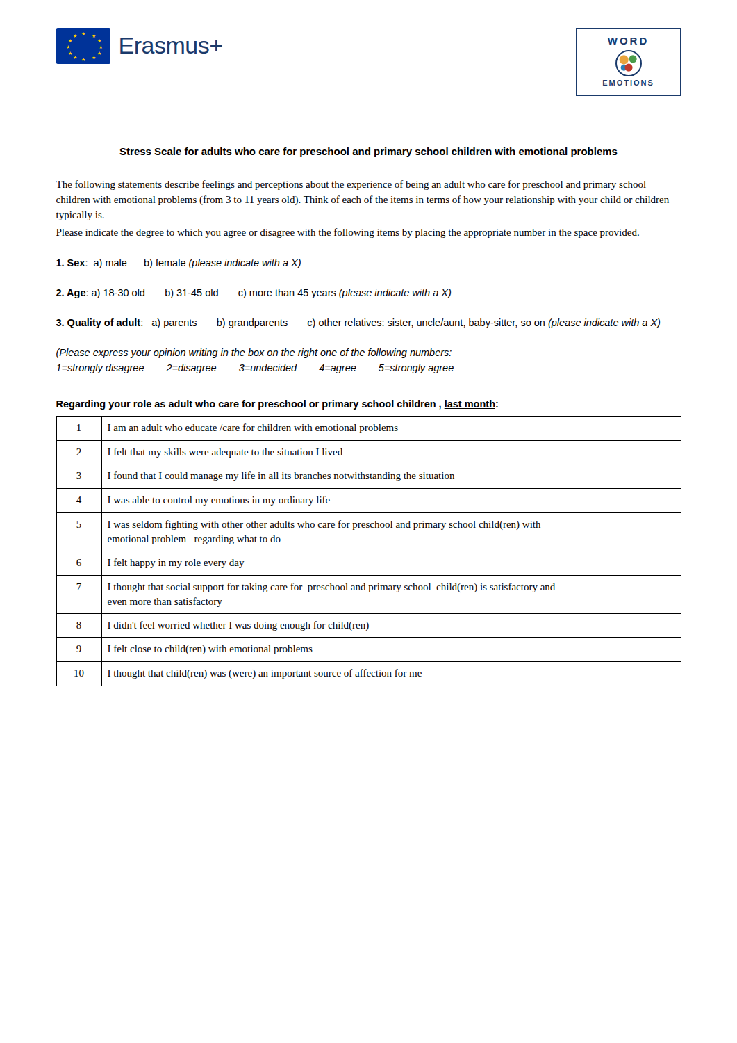★ ★ ★ ★ ★ ★ ★ ★ ★ ★ ★ ★
Erasmus+
WORD
EMOTIONS
Stress Scale for adults who care for preschool and primary school children with emotional problems
The following statements describe feelings and perceptions about the experience of being an adult who care for preschool and primary school children with emotional problems (from 3 to 11 years old). Think of each of the items in terms of how your relationship with your child or children typically is.
Please indicate the degree to which you agree or disagree with the following items by placing the appropriate number in the space provided.
1. Sex: a) male b) female (please indicate with a X)
2. Age: a) 18-30 old b) 31-45 old c) more than 45 years (please indicate with a X)
3. Quality of adult: a) parents b) grandparents c) other relatives: sister, uncle/aunt, baby-sitter, so on (please indicate with a X)
(Please express your opinion writing in the box on the right one of the following numbers: 1=strongly disagree 2=disagree 3=undecided 4=agree 5=strongly agree
Regarding your role as adult who care for preschool or primary school children , last month:
| 1 | I am an adult who educate /care for children with emotional problems | |
| 2 | I felt that my skills were adequate to the situation I lived | |
| 3 | I found that I could manage my life in all its branches notwithstanding the situation | |
| 4 | I was able to control my emotions in my ordinary life | |
| 5 | I was seldom fighting with other other adults who care for preschool and primary school child(ren) with emotional problem regarding what to do | |
| 6 | I felt happy in my role every day | |
| 7 | I thought that social support for taking care for preschool and primary school child(ren) is satisfactory and even more than satisfactory | |
| 8 | I didn't feel worried whether I was doing enough for child(ren) | |
| 9 | I felt close to child(ren) with emotional problems | |
| 10 | I thought that child(ren) was (were) an important source of affection for me | |